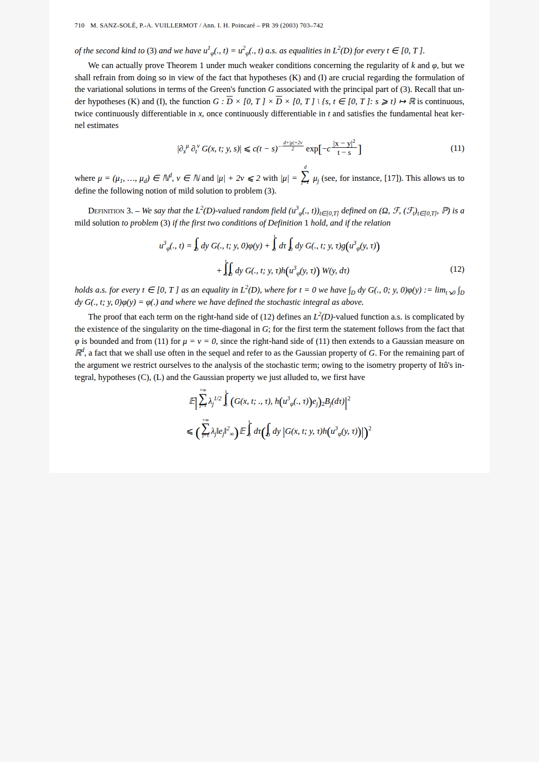710 M. SANZ-SOLÉ, P.-A. VUILLERMOT / Ann. I. H. Poincaré – PR 39 (2003) 703–742
of the second kind to (3) and we have u1φ(., t) = u2φ(., t) a.s. as equalities in L2(D) for every t ∈ [0, T ].
We can actually prove Theorem 1 under much weaker conditions concerning the regularity of k and φ, but we shall refrain from doing so in view of the fact that hypotheses (K) and (I) are crucial regarding the formulation of the variational solutions in terms of the Green's function G associated with the principal part of (3). Recall that under hypotheses (K) and (I), the function G : D × [0, T ] × D × [0, T ] \ {s, t ∈ [0, T ]: s ⩾ t} ↦ ℝ is continuous, twice continuously differentiable in x, once continuously differentiable in t and satisfies the fundamental heat kernel estimates
|∂xμ ∂tν G(x, t; y, s)| ⩽ c(t − s)−d+|μ|+2ν 2 exp[−c|x − y|2 t − s] (11)
where μ = (μ1, …, μd) ∈ ℕd, ν ∈ ℕ and |μ| + 2ν ⩽ 2 with |μ| = d∑j=1 μj (see, for instance, [17]). This allows us to define the following notion of mild solution to problem (3).
Definition 3. – We say that the L2(D)-valued random field (u3φ(., t))t∈[0,T] defined on (Ω, ℱ, (ℱt)t∈[0,T], ℙ) is a mild solution to problem (3) if the first two conditions of Definition 1 hold, and if the relation
u3φ(., t) = ∫D dy G(., t; y, 0)φ(y) + t∫0 dτ ∫D dy G(., t; y, τ)g(u3φ(y, τ))
+ t∫0 ∫D dy G(., t; y, τ)h(u3φ(y, τ)) W(y, dτ) (12)
holds a.s. for every t ∈ [0, T ] as an equality in L2(D), where for t = 0 we have ∫D dy G(., 0; y, 0)φ(y) := limt↘0 ∫D dy G(., t; y, 0)φ(y) = φ(.) and where we have defined the stochastic integral as above.
The proof that each term on the right-hand side of (12) defines an L2(D)-valued function a.s. is complicated by the existence of the singularity on the time-diagonal in G; for the first term the statement follows from the fact that φ is bounded and from (11) for μ = ν = 0, since the right-hand side of (11) then extends to a Gaussian measure on ℝd, a fact that we shall use often in the sequel and refer to as the Gaussian property of G. For the remaining part of the argument we restrict ourselves to the analysis of the stochastic term; owing to the isometry property of Itô's integral, hypotheses (C), (L) and the Gaussian property we just alluded to, we first have
𝔼|+∞∑j=1 λj1/2 t∫0 (G(x, t; ., τ), h(u3φ(., τ)) ej)2Bj(dτ)|2
⩽ (+∞∑j=1 λj‖ej‖2∞) 𝔼 t∫0 dτ( ∫D dy |G(x, t; y, τ)h(u3φ(y, τ))|)2